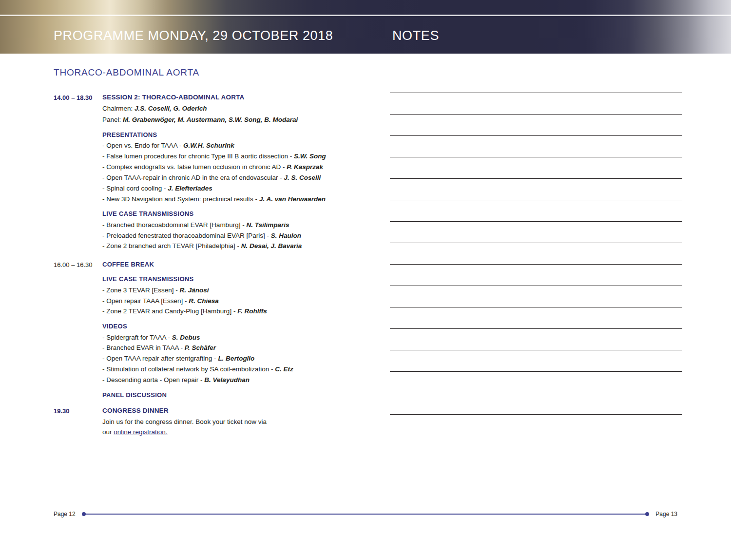Programme Monday, 29 October 2018
Notes
Thoraco-abdominal Aorta
14.00 – 18.30
Session 2: Thoraco-abdominal Aorta
Chairmen: J.S. Coselli, G. Oderich
Panel: M. Grabenwöger, M. Austermann, S.W. Song, B. Modarai
Presentations
- Open vs. Endo for TAAA - G.W.H. Schurink
- False lumen procedures for chronic Type III B aortic dissection - S.W. Song
- Complex endografts vs. false lumen occlusion in chronic AD - P. Kasprzak
- Open TAAA-repair in chronic AD in the era of endovascular - J. S. Coselli
- Spinal cord cooling - J. Elefteriades
- New 3D Navigation and System: preclinical results - J. A. van Herwaarden
Live Case Transmissions
- Branched thoracoabdominal EVAR [Hamburg] - N. Tsilimparis
- Preloaded fenestrated thoracoabdominal EVAR [Paris] - S. Haulon
- Zone 2 branched arch TEVAR [Philadelphia] - N. Desai, J. Bavaria
16.00 – 16.30
Coffee Break
Live Case Transmissions
- Zone 3 TEVAR [Essen] - R. Jánosi
- Open repair TAAA [Essen] - R. Chiesa
- Zone 2 TEVAR and Candy-Plug [Hamburg] - F. Rohlffs
Videos
- Spidergraft for TAAA - S. Debus
- Branched EVAR in TAAA - P. Schäfer
- Open TAAA repair after stentgrafting - L. Bertoglio
- Stimulation of collateral network by SA coil-embolization - C. Etz
- Descending aorta - Open repair - B. Velayudhan
Panel Discussion
19.30
Congress Dinner
Join us for the congress dinner. Book your ticket now via
our online registration.
Page 12
Page 13